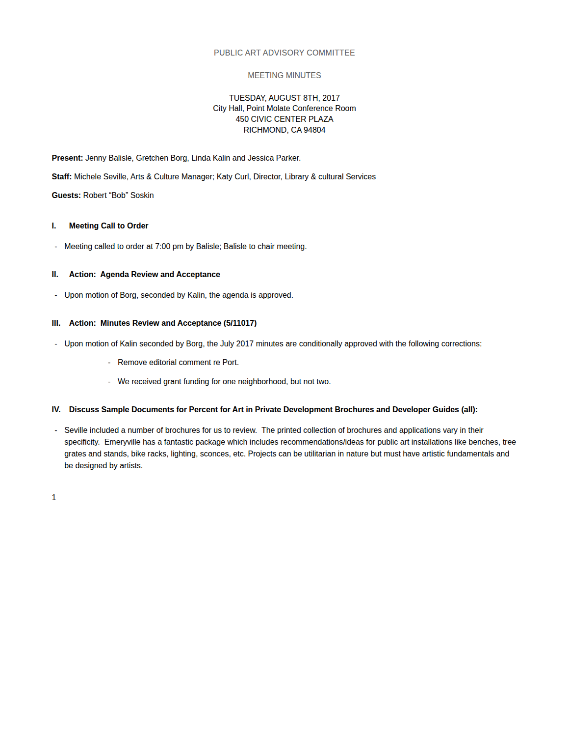PUBLIC ART ADVISORY COMMITTEE
MEETING MINUTES
TUESDAY, AUGUST 8TH, 2017
City Hall, Point Molate Conference Room
450 CIVIC CENTER PLAZA
RICHMOND, CA 94804
Present: Jenny Balisle, Gretchen Borg, Linda Kalin and Jessica Parker.
Staff: Michele Seville, Arts & Culture Manager; Katy Curl, Director, Library & cultural Services
Guests: Robert “Bob” Soskin
I. Meeting Call to Order
Meeting called to order at 7:00 pm by Balisle; Balisle to chair meeting.
II. Action: Agenda Review and Acceptance
Upon motion of Borg, seconded by Kalin, the agenda is approved.
III. Action: Minutes Review and Acceptance (5/11017)
Upon motion of Kalin seconded by Borg, the July 2017 minutes are conditionally approved with the following corrections:
Remove editorial comment re Port.
We received grant funding for one neighborhood, but not two.
IV. Discuss Sample Documents for Percent for Art in Private Development Brochures and Developer Guides (all):
Seville included a number of brochures for us to review. The printed collection of brochures and applications vary in their specificity. Emeryville has a fantastic package which includes recommendations/ideas for public art installations like benches, tree grates and stands, bike racks, lighting, sconces, etc. Projects can be utilitarian in nature but must have artistic fundamentals and be designed by artists.
1